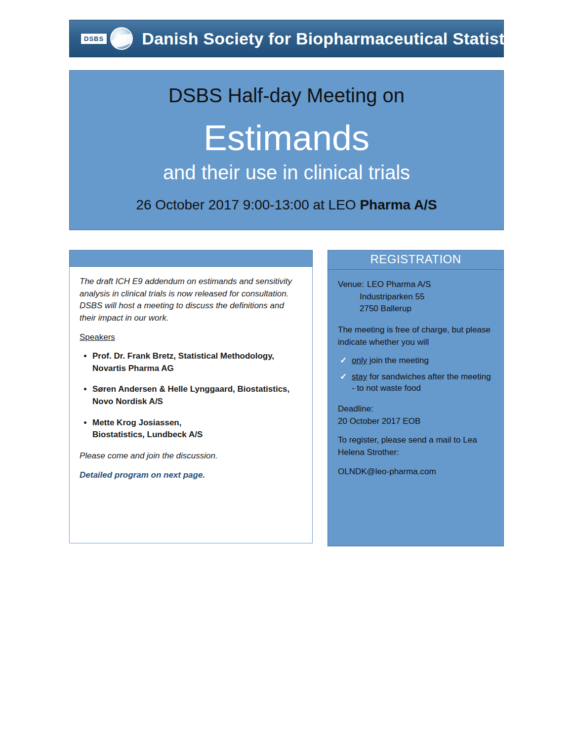DSBS
Danish Society for Biopharmaceutical Statistics
DSBS Half-day Meeting on Estimands and their use in clinical trials
26 October 2017 9:00-13:00 at LEO Pharma A/S
The draft ICH E9 addendum on estimands and sensitivity analysis in clinical trials is now released for consultation. DSBS will host a meeting to discuss the definitions and their impact in our work.
Speakers
Prof. Dr. Frank Bretz, Statistical Methodology, Novartis Pharma AG
Søren Andersen & Helle Lynggaard, Biostatistics, Novo Nordisk A/S
Mette Krog Josiassen,
Biostatistics, Lundbeck A/S
Please come and join the discussion.
Detailed program on next page.
REGISTRATION
Venue: LEO Pharma A/S
Industriparken 55
2750 Ballerup
The meeting is free of charge, but please indicate whether you will
only join the meeting
stay for sandwiches after the meeting - to not waste food
Deadline:
20 October 2017 EOB
To register, please send a mail to Lea Helena Strother:
OLNDK@leo-pharma.com